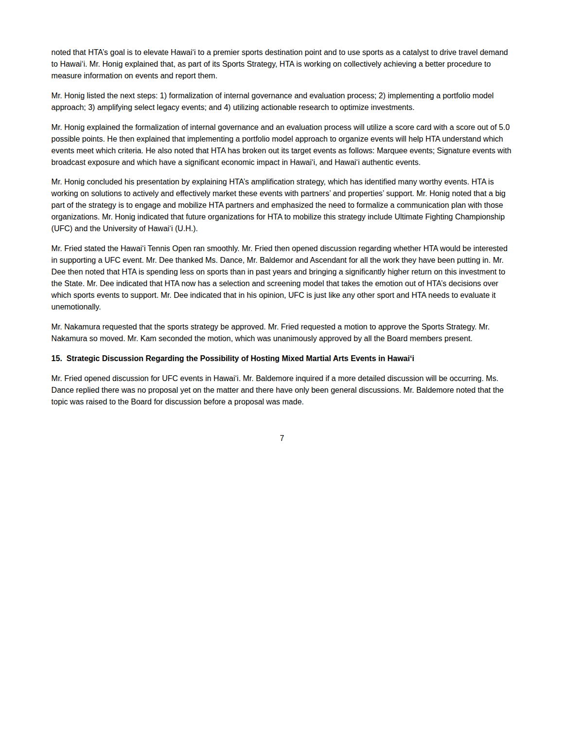noted that HTA’s goal is to elevate Hawai‘i to a premier sports destination point and to use sports as a catalyst to drive travel demand to Hawai‘i. Mr. Honig explained that, as part of its Sports Strategy, HTA is working on collectively achieving a better procedure to measure information on events and report them.
Mr. Honig listed the next steps: 1) formalization of internal governance and evaluation process; 2) implementing a portfolio model approach; 3) amplifying select legacy events; and 4) utilizing actionable research to optimize investments.
Mr. Honig explained the formalization of internal governance and an evaluation process will utilize a score card with a score out of 5.0 possible points. He then explained that implementing a portfolio model approach to organize events will help HTA understand which events meet which criteria. He also noted that HTA has broken out its target events as follows: Marquee events; Signature events with broadcast exposure and which have a significant economic impact in Hawai‘i, and Hawai‘i authentic events.
Mr. Honig concluded his presentation by explaining HTA’s amplification strategy, which has identified many worthy events. HTA is working on solutions to actively and effectively market these events with partners’ and properties’ support. Mr. Honig noted that a big part of the strategy is to engage and mobilize HTA partners and emphasized the need to formalize a communication plan with those organizations. Mr. Honig indicated that future organizations for HTA to mobilize this strategy include Ultimate Fighting Championship (UFC) and the University of Hawai‘i (U.H.).
Mr. Fried stated the Hawai‘i Tennis Open ran smoothly. Mr. Fried then opened discussion regarding whether HTA would be interested in supporting a UFC event. Mr. Dee thanked Ms. Dance, Mr. Baldemor and Ascendant for all the work they have been putting in. Mr. Dee then noted that HTA is spending less on sports than in past years and bringing a significantly higher return on this investment to the State. Mr. Dee indicated that HTA now has a selection and screening model that takes the emotion out of HTA’s decisions over which sports events to support. Mr. Dee indicated that in his opinion, UFC is just like any other sport and HTA needs to evaluate it unemotionally.
Mr. Nakamura requested that the sports strategy be approved. Mr. Fried requested a motion to approve the Sports Strategy. Mr. Nakamura so moved. Mr. Kam seconded the motion, which was unanimously approved by all the Board members present.
15. Strategic Discussion Regarding the Possibility of Hosting Mixed Martial Arts Events in Hawai‘i
Mr. Fried opened discussion for UFC events in Hawai‘i. Mr. Baldemore inquired if a more detailed discussion will be occurring. Ms. Dance replied there was no proposal yet on the matter and there have only been general discussions. Mr. Baldemore noted that the topic was raised to the Board for discussion before a proposal was made.
7